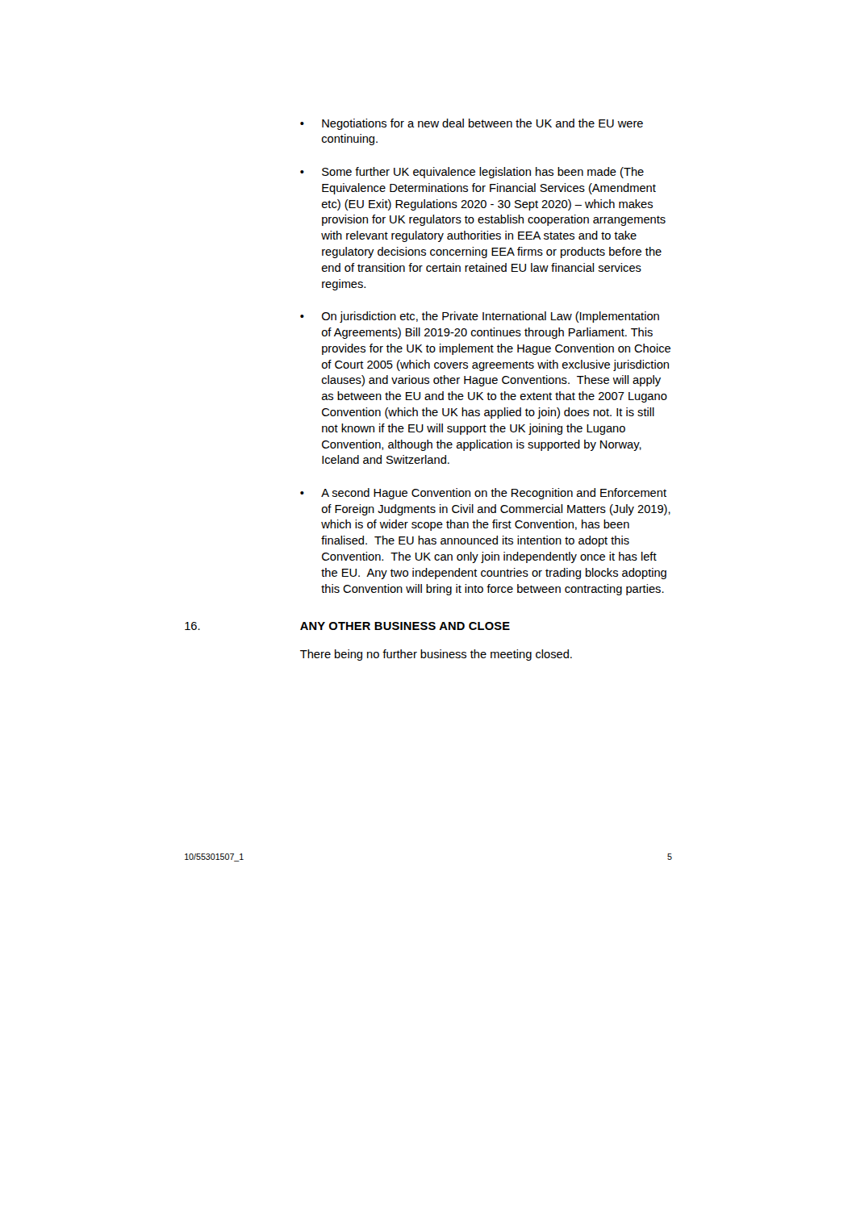Negotiations for a new deal between the UK and the EU were continuing.
Some further UK equivalence legislation has been made (The Equivalence Determinations for Financial Services (Amendment etc) (EU Exit) Regulations 2020 - 30 Sept 2020) – which makes provision for UK regulators to establish cooperation arrangements with relevant regulatory authorities in EEA states and to take regulatory decisions concerning EEA firms or products before the end of transition for certain retained EU law financial services regimes.
On jurisdiction etc, the Private International Law (Implementation of Agreements) Bill 2019-20 continues through Parliament. This provides for the UK to implement the Hague Convention on Choice of Court 2005 (which covers agreements with exclusive jurisdiction clauses) and various other Hague Conventions. These will apply as between the EU and the UK to the extent that the 2007 Lugano Convention (which the UK has applied to join) does not. It is still not known if the EU will support the UK joining the Lugano Convention, although the application is supported by Norway, Iceland and Switzerland.
A second Hague Convention on the Recognition and Enforcement of Foreign Judgments in Civil and Commercial Matters (July 2019), which is of wider scope than the first Convention, has been finalised. The EU has announced its intention to adopt this Convention. The UK can only join independently once it has left the EU. Any two independent countries or trading blocks adopting this Convention will bring it into force between contracting parties.
16. ANY OTHER BUSINESS AND CLOSE
There being no further business the meeting closed.
10/55301507_1 5